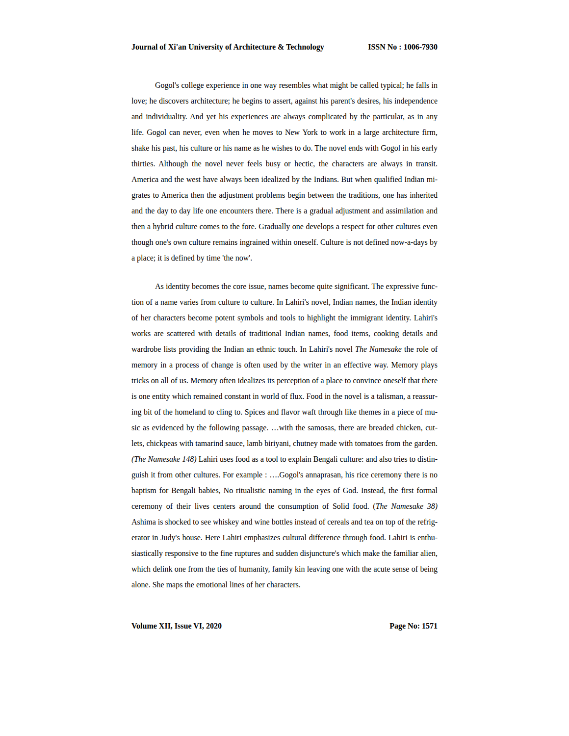Journal of Xi'an University of Architecture & Technology
ISSN No : 1006-7930
Gogol's college experience in one way resembles what might be called typical; he falls in love; he discovers architecture; he begins to assert, against his parent's desires, his independence and individuality. And yet his experiences are always complicated by the particular, as in any life. Gogol can never, even when he moves to New York to work in a large architecture firm, shake his past, his culture or his name as he wishes to do. The novel ends with Gogol in his early thirties. Although the novel never feels busy or hectic, the characters are always in transit. America and the west have always been idealized by the Indians. But when qualified Indian migrates to America then the adjustment problems begin between the traditions, one has inherited and the day to day life one encounters there. There is a gradual adjustment and assimilation and then a hybrid culture comes to the fore. Gradually one develops a respect for other cultures even though one's own culture remains ingrained within oneself. Culture is not defined now-a-days by a place; it is defined by time 'the now'.
As identity becomes the core issue, names become quite significant. The expressive function of a name varies from culture to culture. In Lahiri's novel, Indian names, the Indian identity of her characters become potent symbols and tools to highlight the immigrant identity. Lahiri's works are scattered with details of traditional Indian names, food items, cooking details and wardrobe lists providing the Indian an ethnic touch. In Lahiri's novel The Namesake the role of memory in a process of change is often used by the writer in an effective way. Memory plays tricks on all of us. Memory often idealizes its perception of a place to convince oneself that there is one entity which remained constant in world of flux. Food in the novel is a talisman, a reassuring bit of the homeland to cling to. Spices and flavor waft through like themes in a piece of music as evidenced by the following passage. …with the samosas, there are breaded chicken, cutlets, chickpeas with tamarind sauce, lamb biriyani, chutney made with tomatoes from the garden. (The Namesake 148) Lahiri uses food as a tool to explain Bengali culture: and also tries to distinguish it from other cultures. For example : ….Gogol's annaprasan, his rice ceremony there is no baptism for Bengali babies, No ritualistic naming in the eyes of God. Instead, the first formal ceremony of their lives centers around the consumption of Solid food. (The Namesake 38) Ashima is shocked to see whiskey and wine bottles instead of cereals and tea on top of the refrigerator in Judy's house. Here Lahiri emphasizes cultural difference through food. Lahiri is enthusiastically responsive to the fine ruptures and sudden disjuncture's which make the familiar alien, which delink one from the ties of humanity, family kin leaving one with the acute sense of being alone. She maps the emotional lines of her characters.
Volume XII, Issue VI, 2020
Page No: 1571